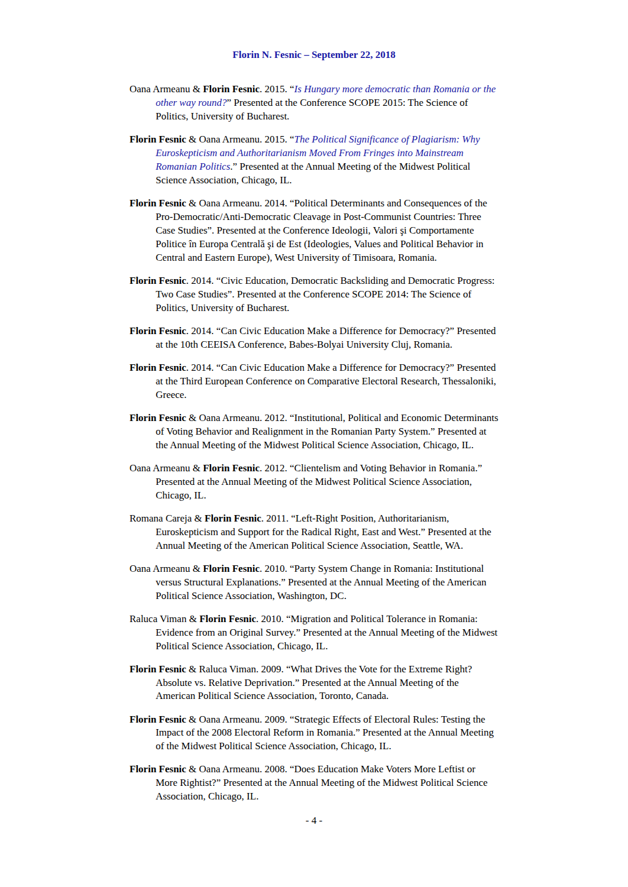Florin N. Fesnic – September 22, 2018
Oana Armeanu & Florin Fesnic. 2015. “Is Hungary more democratic than Romania or the other way round?” Presented at the Conference SCOPE 2015: The Science of Politics, University of Bucharest.
Florin Fesnic & Oana Armeanu. 2015. “The Political Significance of Plagiarism: Why Euroskepticism and Authoritarianism Moved From Fringes into Mainstream Romanian Politics.” Presented at the Annual Meeting of the Midwest Political Science Association, Chicago, IL.
Florin Fesnic & Oana Armeanu. 2014. “Political Determinants and Consequences of the Pro-Democratic/Anti-Democratic Cleavage in Post-Communist Countries: Three Case Studies”. Presented at the Conference Ideologii, Valori şi Comportamente Politice în Europa Centrală şi de Est (Ideologies, Values and Political Behavior in Central and Eastern Europe), West University of Timisoara, Romania.
Florin Fesnic. 2014. “Civic Education, Democratic Backsliding and Democratic Progress: Two Case Studies”. Presented at the Conference SCOPE 2014: The Science of Politics, University of Bucharest.
Florin Fesnic. 2014. “Can Civic Education Make a Difference for Democracy?” Presented at the 10th CEEISA Conference, Babes-Bolyai University Cluj, Romania.
Florin Fesnic. 2014. “Can Civic Education Make a Difference for Democracy?” Presented at the Third European Conference on Comparative Electoral Research, Thessaloniki, Greece.
Florin Fesnic & Oana Armeanu. 2012. “Institutional, Political and Economic Determinants of Voting Behavior and Realignment in the Romanian Party System.” Presented at the Annual Meeting of the Midwest Political Science Association, Chicago, IL.
Oana Armeanu & Florin Fesnic. 2012. “Clientelism and Voting Behavior in Romania.” Presented at the Annual Meeting of the Midwest Political Science Association, Chicago, IL.
Romana Careja & Florin Fesnic. 2011. “Left-Right Position, Authoritarianism, Euroskepticism and Support for the Radical Right, East and West.” Presented at the Annual Meeting of the American Political Science Association, Seattle, WA.
Oana Armeanu & Florin Fesnic. 2010. “Party System Change in Romania: Institutional versus Structural Explanations.” Presented at the Annual Meeting of the American Political Science Association, Washington, DC.
Raluca Viman & Florin Fesnic. 2010. “Migration and Political Tolerance in Romania: Evidence from an Original Survey.” Presented at the Annual Meeting of the Midwest Political Science Association, Chicago, IL.
Florin Fesnic & Raluca Viman. 2009. “What Drives the Vote for the Extreme Right? Absolute vs. Relative Deprivation.” Presented at the Annual Meeting of the American Political Science Association, Toronto, Canada.
Florin Fesnic & Oana Armeanu. 2009. “Strategic Effects of Electoral Rules: Testing the Impact of the 2008 Electoral Reform in Romania.” Presented at the Annual Meeting of the Midwest Political Science Association, Chicago, IL.
Florin Fesnic & Oana Armeanu. 2008. “Does Education Make Voters More Leftist or More Rightist?” Presented at the Annual Meeting of the Midwest Political Science Association, Chicago, IL.
- 4 -